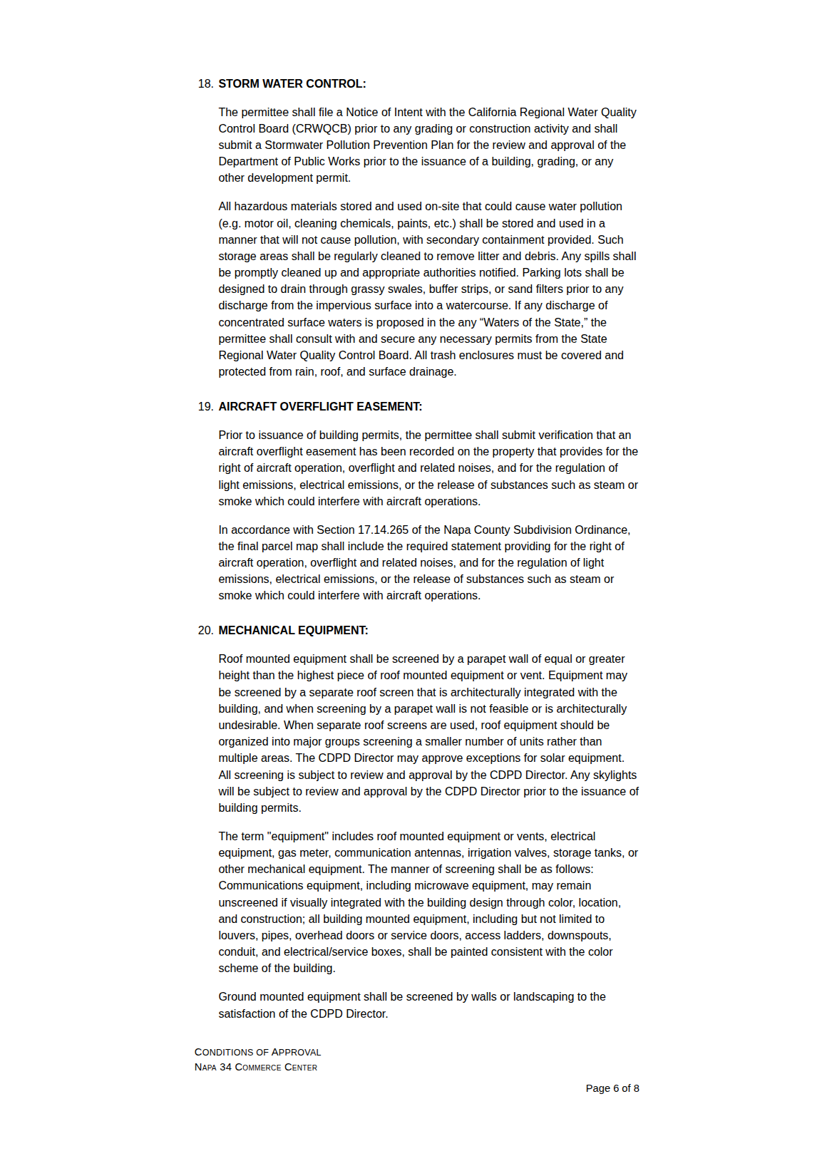18. STORM WATER CONTROL:
The permittee shall file a Notice of Intent with the California Regional Water Quality Control Board (CRWQCB) prior to any grading or construction activity and shall submit a Stormwater Pollution Prevention Plan for the review and approval of the Department of Public Works prior to the issuance of a building, grading, or any other development permit.
All hazardous materials stored and used on-site that could cause water pollution (e.g. motor oil, cleaning chemicals, paints, etc.) shall be stored and used in a manner that will not cause pollution, with secondary containment provided. Such storage areas shall be regularly cleaned to remove litter and debris. Any spills shall be promptly cleaned up and appropriate authorities notified. Parking lots shall be designed to drain through grassy swales, buffer strips, or sand filters prior to any discharge from the impervious surface into a watercourse. If any discharge of concentrated surface waters is proposed in the any “Waters of the State,” the permittee shall consult with and secure any necessary permits from the State Regional Water Quality Control Board. All trash enclosures must be covered and protected from rain, roof, and surface drainage.
19. AIRCRAFT OVERFLIGHT EASEMENT:
Prior to issuance of building permits, the permittee shall submit verification that an aircraft overflight easement has been recorded on the property that provides for the right of aircraft operation, overflight and related noises, and for the regulation of light emissions, electrical emissions, or the release of substances such as steam or smoke which could interfere with aircraft operations.
In accordance with Section 17.14.265 of the Napa County Subdivision Ordinance, the final parcel map shall include the required statement providing for the right of aircraft operation, overflight and related noises, and for the regulation of light emissions, electrical emissions, or the release of substances such as steam or smoke which could interfere with aircraft operations.
20. MECHANICAL EQUIPMENT:
Roof mounted equipment shall be screened by a parapet wall of equal or greater height than the highest piece of roof mounted equipment or vent. Equipment may be screened by a separate roof screen that is architecturally integrated with the building, and when screening by a parapet wall is not feasible or is architecturally undesirable. When separate roof screens are used, roof equipment should be organized into major groups screening a smaller number of units rather than multiple areas. The CDPD Director may approve exceptions for solar equipment. All screening is subject to review and approval by the CDPD Director. Any skylights will be subject to review and approval by the CDPD Director prior to the issuance of building permits.
The term "equipment" includes roof mounted equipment or vents, electrical equipment, gas meter, communication antennas, irrigation valves, storage tanks, or other mechanical equipment. The manner of screening shall be as follows: Communications equipment, including microwave equipment, may remain unscreened if visually integrated with the building design through color, location, and construction; all building mounted equipment, including but not limited to louvers, pipes, overhead doors or service doors, access ladders, downspouts, conduit, and electrical/service boxes, shall be painted consistent with the color scheme of the building.
Ground mounted equipment shall be screened by walls or landscaping to the satisfaction of the CDPD Director.
CONDITIONS OF APPROVAL
Napa 34 Commerce Center
Page 6 of 8